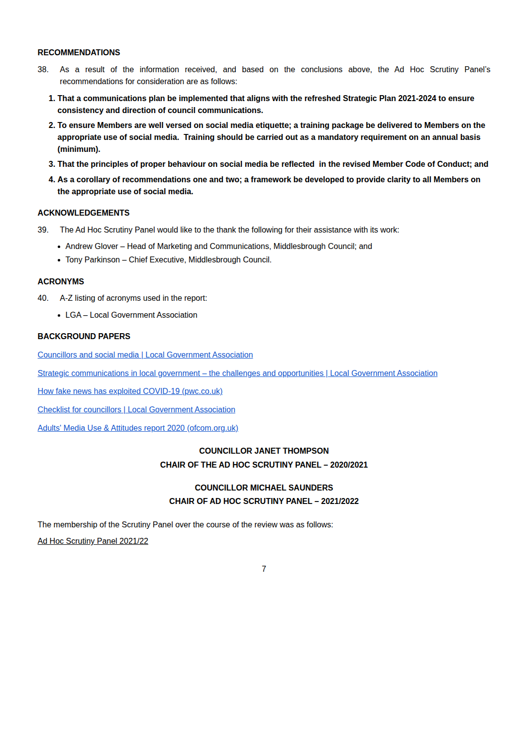RECOMMENDATIONS
38.
As a result of the information received, and based on the conclusions above, the Ad Hoc Scrutiny Panel’s recommendations for consideration are as follows:
That a communications plan be implemented that aligns with the refreshed Strategic Plan 2021-2024 to ensure consistency and direction of council communications.
To ensure Members are well versed on social media etiquette; a training package be delivered to Members on the appropriate use of social media. Training should be carried out as a mandatory requirement on an annual basis (minimum).
That the principles of proper behaviour on social media be reflected in the revised Member Code of Conduct; and
As a corollary of recommendations one and two; a framework be developed to provide clarity to all Members on the appropriate use of social media.
ACKNOWLEDGEMENTS
39.
The Ad Hoc Scrutiny Panel would like to the thank the following for their assistance with its work:
Andrew Glover – Head of Marketing and Communications, Middlesbrough Council; and
Tony Parkinson – Chief Executive, Middlesbrough Council.
ACRONYMS
40.
A-Z listing of acronyms used in the report:
LGA – Local Government Association
BACKGROUND PAPERS
Councillors and social media | Local Government Association
Strategic communications in local government – the challenges and opportunities | Local Government Association
How fake news has exploited COVID-19 (pwc.co.uk)
Checklist for councillors | Local Government Association
Adults' Media Use & Attitudes report 2020 (ofcom.org.uk)
COUNCILLOR JANET THOMPSON
CHAIR OF THE AD HOC SCRUTINY PANEL – 2020/2021
COUNCILLOR MICHAEL SAUNDERS
CHAIR OF AD HOC SCRUTINY PANEL – 2021/2022
The membership of the Scrutiny Panel over the course of the review was as follows:
Ad Hoc Scrutiny Panel 2021/22
7